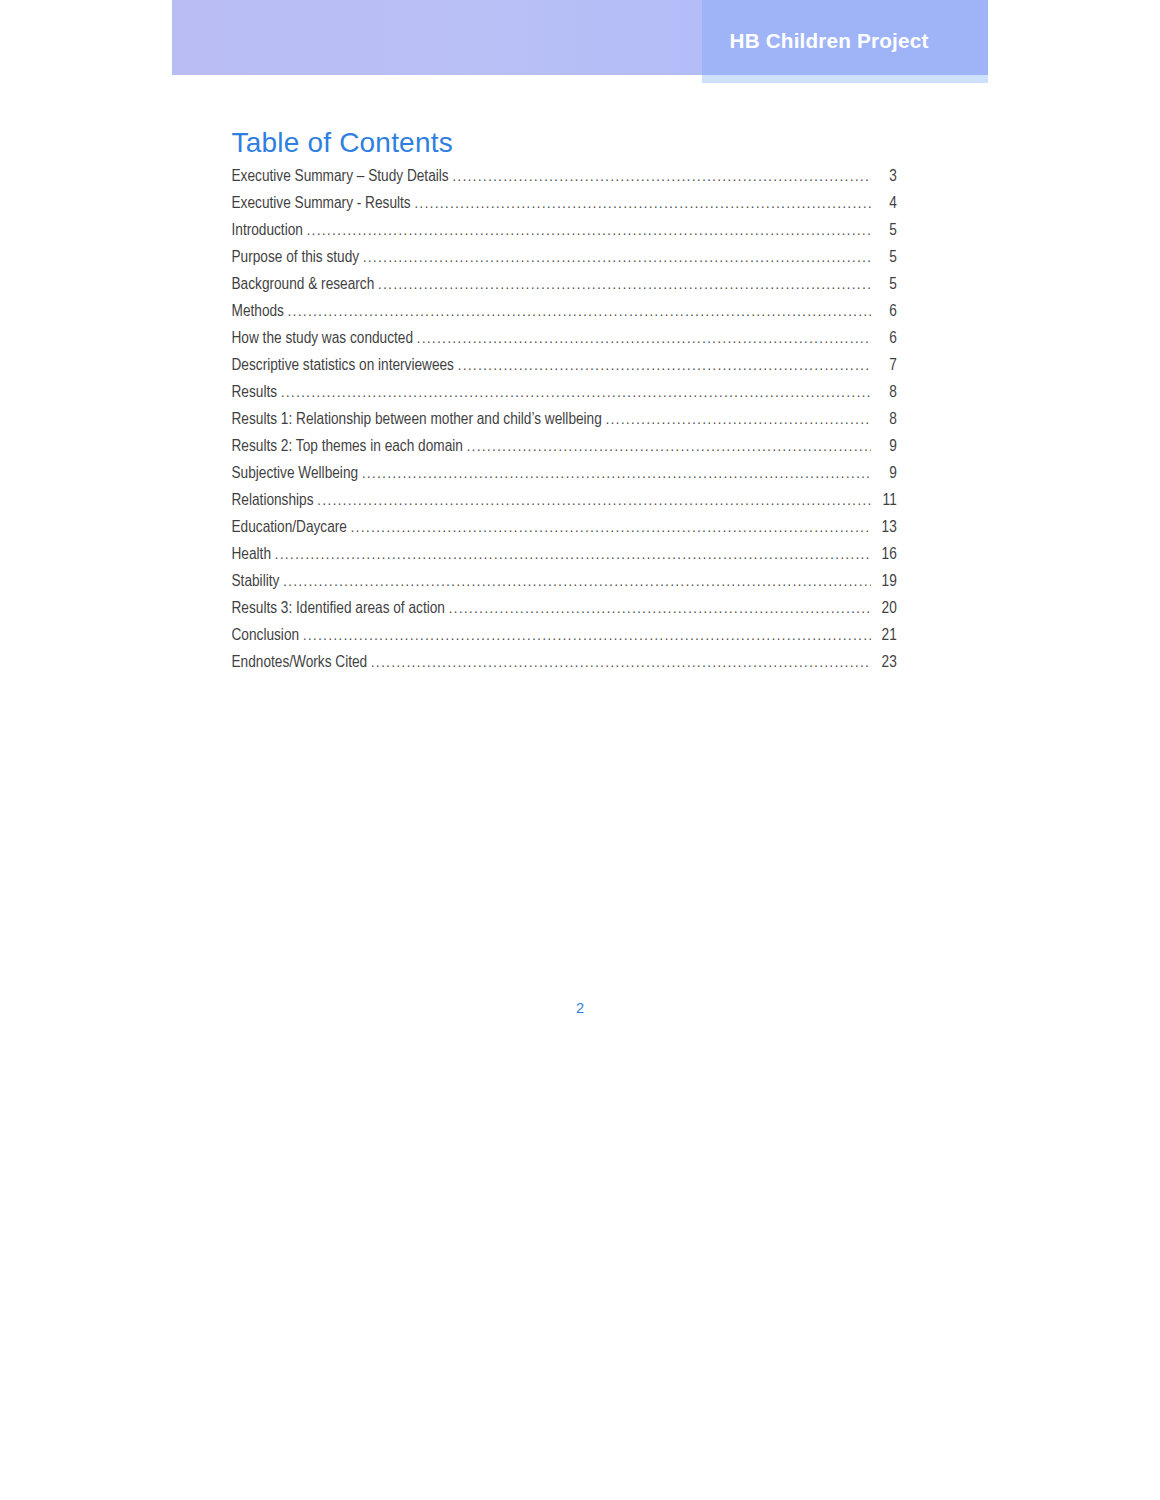HB Children Project
Table of Contents
Executive Summary – Study Details ........................................................................................................................................... 3
Executive Summary - Results ............................................................................................................................................... 4
Introduction ................................................................................................................................................................. 5
Purpose of this study ..................................................................................................................................................... 5
Background & research .................................................................................................................................................. 5
Methods ..................................................................................................................................................................... 6
How the study was conducted ....................................................................................................................................... 6
Descriptive statistics on interviewees ............................................................................................................................. 7
Results ....................................................................................................................................................................... 8
Results 1: Relationship between mother and child’s wellbeing ......................................................................................... 8
Results 2: Top themes in each domain ............................................................................................................................. 9
Subjective Wellbeing ..................................................................................................................................................... 9
Relationships ................................................................................................................................................................. 11
Education/Daycare ......................................................................................................................................................... 13
Health ............................................................................................................................................................................. 16
Stability ......................................................................................................................................................................... 19
Results 3: Identified areas of action ................................................................................................................................. 20
Conclusion ............................................................................................................................................................. 21
Endnotes/Works Cited ............................................................................................................................................. 23
2